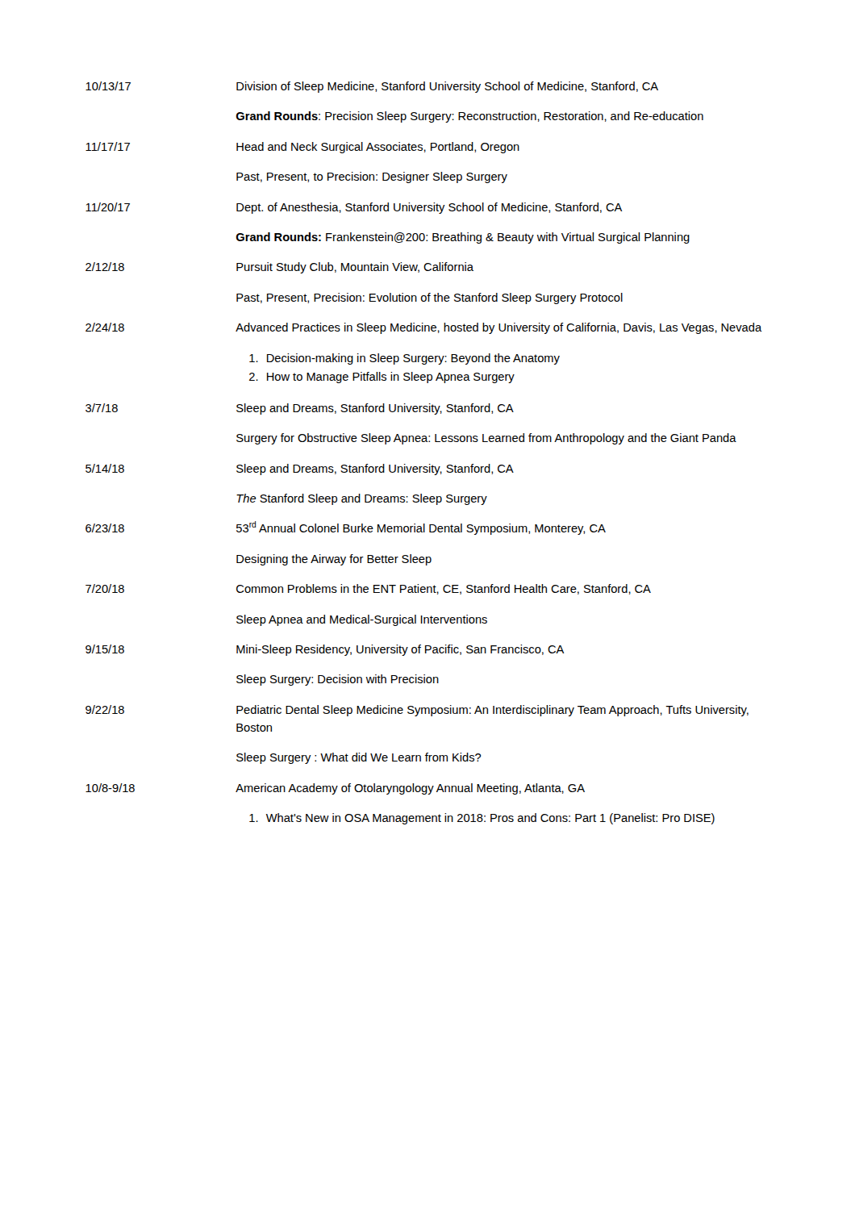| 10/13/17 | Division of Sleep Medicine, Stanford University School of Medicine, Stanford, CA Grand Rounds : Precision Sleep Surgery: Reconstruction, Restoration, and Re-education |
| 11/17/17 | Head and Neck Surgical Associates, Portland, Oregon Past, Present, to Precision: Designer Sleep Surgery |
| 11/20/17 | Dept. of Anesthesia, Stanford University School of Medicine, Stanford, CA Grand Rounds: Frankenstein@200: Breathing & Beauty with Virtual Surgical Planning |
| 2/12/18 | Pursuit Study Club, Mountain View, California Past, Present, Precision: Evolution of the Stanford Sleep Surgery Protocol |
| 2/24/18 | Advanced Practices in Sleep Medicine, hosted by University of California, Davis, Las Vegas, Nevada Decision-making in Sleep Surgery: Beyond the Anatomy How to Manage Pitfalls in Sleep Apnea Surgery |
| 3/7/18 | Sleep and Dreams, Stanford University, Stanford, CA Surgery for Obstructive Sleep Apnea: Lessons Learned from Anthropology and the Giant Panda |
| 5/14/18 | Sleep and Dreams, Stanford University, Stanford, CA The Stanford Sleep and Dreams: Sleep Surgery |
| 6/23/18 | 53 rd Annual Colonel Burke Memorial Dental Symposium, Monterey, CA Designing the Airway for Better Sleep |
| 7/20/18 | Common Problems in the ENT Patient, CE, Stanford Health Care, Stanford, CA Sleep Apnea and Medical-Surgical Interventions |
| 9/15/18 | Mini-Sleep Residency, University of Pacific, San Francisco, CA Sleep Surgery: Decision with Precision |
| 9/22/18 | Pediatric Dental Sleep Medicine Symposium: An Interdisciplinary Team Approach, Tufts University, Boston Sleep Surgery : What did We Learn from Kids? |
| 10/8-9/18 | American Academy of Otolaryngology Annual Meeting, Atlanta, GA What's New in OSA Management in 2018: Pros and Cons: Part 1 (Panelist: Pro DISE) |